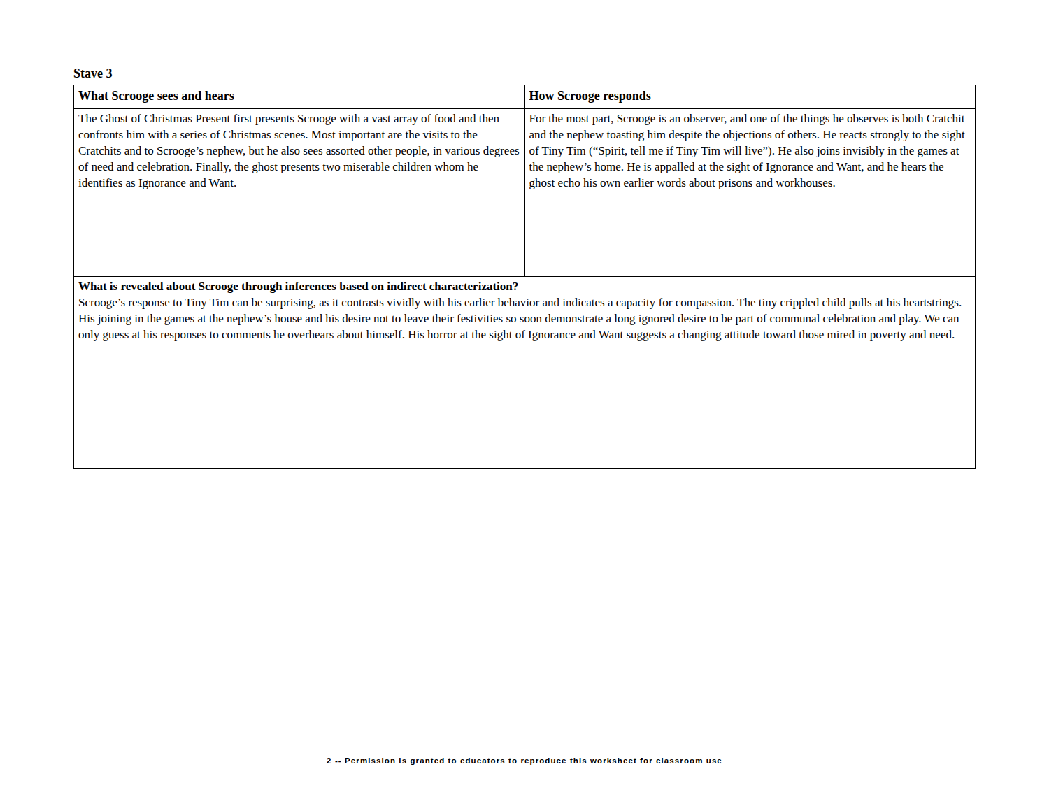Stave 3
| What Scrooge sees and hears | How Scrooge responds |
| --- | --- |
| The Ghost of Christmas Present first presents Scrooge with a vast array of food and then confronts him with a series of Christmas scenes. Most important are the visits to the Cratchits and to Scrooge’s nephew, but he also sees assorted other people, in various degrees of need and celebration. Finally, the ghost presents two miserable children whom he identifies as Ignorance and Want. | For the most part, Scrooge is an observer, and one of the things he observes is both Cratchit and the nephew toasting him despite the objections of others. He reacts strongly to the sight of Tiny Tim (“Spirit, tell me if Tiny Tim will live”). He also joins invisibly in the games at the nephew’s home. He is appalled at the sight of Ignorance and Want, and he hears the ghost echo his own earlier words about prisons and workhouses. |
| What is revealed about Scrooge through inferences based on indirect characterization? Scrooge’s response to Tiny Tim can be surprising, as it contrasts vividly with his earlier behavior and indicates a capacity for compassion. The tiny crippled child pulls at his heartstrings. His joining in the games at the nephew’s house and his desire not to leave their festivities so soon demonstrate a long ignored desire to be part of communal celebration and play. We can only guess at his responses to comments he overhears about himself. His horror at the sight of Ignorance and Want suggests a changing attitude toward those mired in poverty and need. |
2 -- Permission is granted to educators to reproduce this worksheet for classroom use